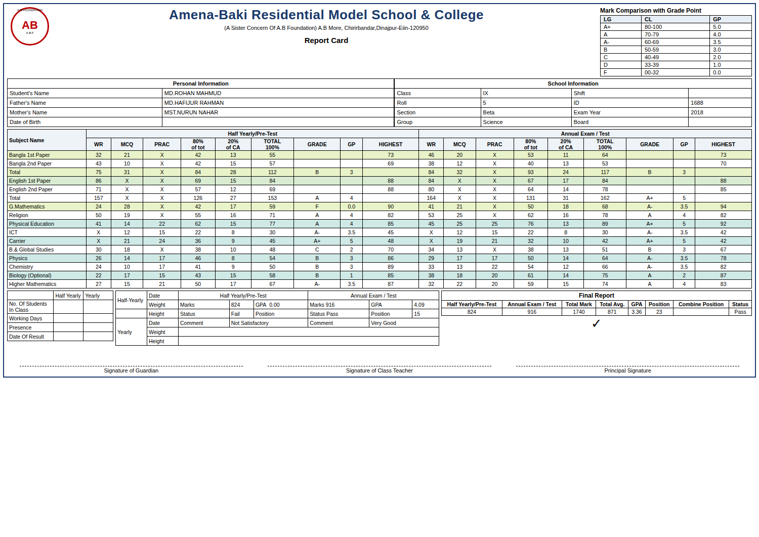A B FOUNDATION AB A.B.F
Amena-Baki Residential Model School & College
(A Sister Concern Of A.B Foundation) A.B More, Chirirbandar,Dinajpur-Eiin-120950
Report Card
Mark Comparison with Grade Point
| LG | CL | GP |
| --- | --- | --- |
| A+ | 80-100 | 5.0 |
| A | 70-79 | 4.0 |
| A- | 60-69 | 3.5 |
| B | 50-59 | 3.0 |
| C | 40-49 | 2.0 |
| D | 33-39 | 1.0 |
| F | 00-32 | 0.0 |
| Personal Information |
| --- |
| Student's Name | MD.ROHAN MAHMUD |
| Father's Name | MD.HAFIJUR RAHMAN |
| Mother's Name | MST.NURUN NAHAR |
| Date of Birth | |
| School Information |
| --- |
| Class | IX | Shift | |
| Roll | 5 | ID | 1688 |
| Section | Beta | Exam Year | 2018 |
| Group | Science | Board | |
| Subject Name | Half Yearly/Pre-Test | Annual Exam / Test |
| --- | --- | --- |
| WR | MCQ | PRAC | 80% of tot | 20% of CA | TOTAL 100% | GRADE | GP | HIGHEST | WR | MCQ | PRAC | 80% of tot | 20% of CA | TOTAL 100% | GRADE | GP | HIGHEST |
| Bangla 1st Paper | 32 | 21 | X | 42 | 13 | 55 | | | 73 | 46 | 20 | X | 53 | 11 | 64 | | | 73 |
| Bangla 2nd Paper | 43 | 10 | X | 42 | 15 | 57 | | | 69 | 38 | 12 | X | 40 | 13 | 53 | | | 70 |
| Total | 75 | 31 | X | 84 | 28 | 112 | B | 3 | | 84 | 32 | X | 93 | 24 | 117 | B | 3 | |
| English 1st Paper | 86 | X | X | 69 | 15 | 84 | | | 88 | 84 | X | X | 67 | 17 | 84 | | | 88 |
| English 2nd Paper | 71 | X | X | 57 | 12 | 69 | | | 88 | 80 | X | X | 64 | 14 | 78 | | | 85 |
| Total | 157 | X | X | 126 | 27 | 153 | A | 4 | | 164 | X | X | 131 | 31 | 162 | A+ | 5 | |
| G.Mathematics | 24 | 28 | X | 42 | 17 | 59 | F | 0.0 | 90 | 41 | 21 | X | 50 | 18 | 68 | A- | 3.5 | 94 |
| Religion | 50 | 19 | X | 55 | 16 | 71 | A | 4 | 82 | 53 | 25 | X | 62 | 16 | 78 | A | 4 | 82 |
| Physical Education | 41 | 14 | 22 | 62 | 15 | 77 | A | 4 | 85 | 45 | 25 | 25 | 76 | 13 | 89 | A+ | 5 | 92 |
| ICT | X | 12 | 15 | 22 | 8 | 30 | A- | 3.5 | 45 | X | 12 | 15 | 22 | 8 | 30 | A- | 3.5 | 42 |
| Carrier | X | 21 | 24 | 36 | 9 | 45 | A+ | 5 | 48 | X | 19 | 21 | 32 | 10 | 42 | A+ | 5 | 42 |
| B.& Global Studies | 30 | 18 | X | 38 | 10 | 48 | C | 2 | 70 | 34 | 13 | X | 38 | 13 | 51 | B | 3 | 67 |
| Physics | 26 | 14 | 17 | 46 | 8 | 54 | B | 3 | 86 | 29 | 17 | 17 | 50 | 14 | 64 | A- | 3.5 | 78 |
| Chemistry | 24 | 10 | 17 | 41 | 9 | 50 | B | 3 | 89 | 33 | 13 | 22 | 54 | 12 | 66 | A- | 3.5 | 82 |
| Biology (Optional) | 22 | 17 | 15 | 43 | 15 | 58 | B | 1 | 85 | 38 | 18 | 20 | 61 | 14 | 75 | A | 2 | 87 |
| Higher Mathematics | 27 | 15 | 21 | 50 | 17 | 67 | A- | 3.5 | 87 | 32 | 22 | 20 | 59 | 15 | 74 | A | 4 | 83 |
| | Half Yearly | Yearly |
| No. Of Students In Class | | |
| Working Days | | |
| Presence | | |
| Date Of Result | | |
| Half-Yearly | Date | Half Yearly/Pre-Test | Annual Exam / Test |
| Weight | Marks | 824 | GPA 0.00 | Marks 916 | GPA | 4.09 |
| | Height | Status | Fail | Position | Status Pass | Position | 15 |
| Yearly | Date | Comment | Not Satisfactory | Comment | Very Good |
| Weight | |
| Height | |
Final Report
| Half Yearly/Pre-Test | Annual Exam / Test | Total Mark | Total Avg. | GPA | Position | Combine Position | Status |
| --- | --- | --- | --- | --- | --- | --- | --- |
| 824 | 916 | 1740 | 871 | 3.36 | 23 | | Pass |
✓
Signature of Guardian
Signature of Class Teacher
Principal Signature